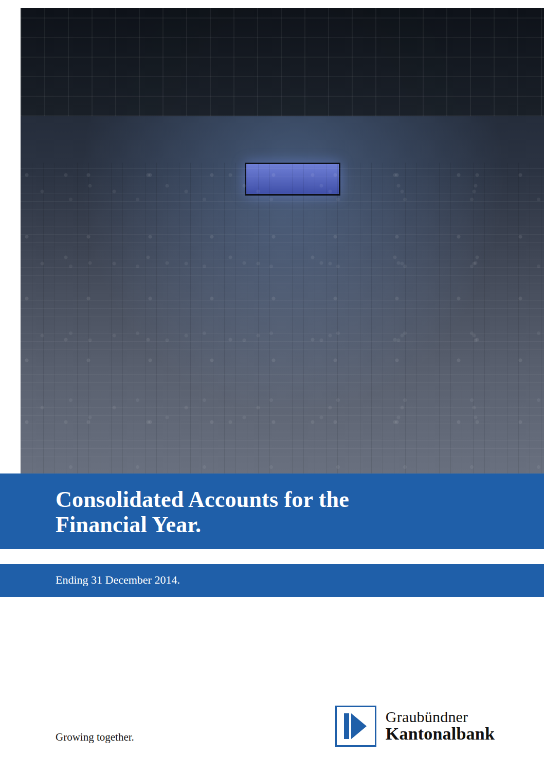Consolidated Accounts for the
Financial Year.
Ending 31 December 2014.
Growing together.
Graubündner Kantonalbank